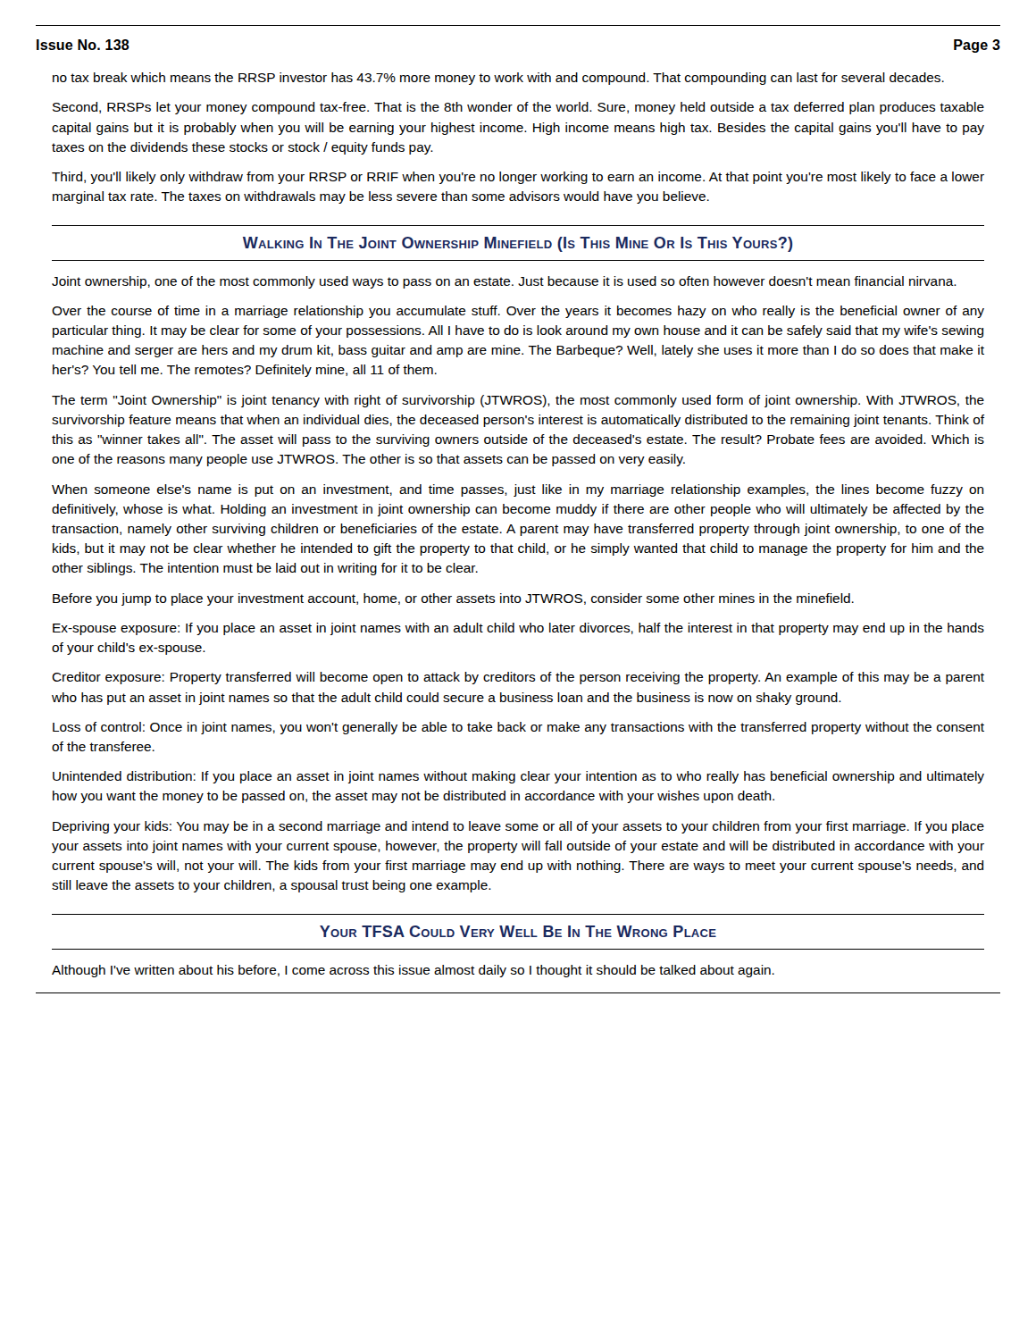Issue No. 138 Page 3
no tax break which means the RRSP investor has 43.7% more money to work with and compound. That compounding can last for several decades.
Second, RRSPs let your money compound tax-free. That is the 8th wonder of the world. Sure, money held outside a tax deferred plan produces taxable capital gains but it is probably when you will be earning your highest income. High income means high tax. Besides the capital gains you'll have to pay taxes on the dividends these stocks or stock / equity funds pay.
Third, you'll likely only withdraw from your RRSP or RRIF when you're no longer working to earn an income. At that point you're most likely to face a lower marginal tax rate. The taxes on withdrawals may be less severe than some advisors would have you believe.
Walking In The Joint Ownership Minefield (Is This Mine Or Is This Yours?)
Joint ownership, one of the most commonly used ways to pass on an estate. Just because it is used so often however doesn't mean financial nirvana.
Over the course of time in a marriage relationship you accumulate stuff. Over the years it becomes hazy on who really is the beneficial owner of any particular thing. It may be clear for some of your possessions. All I have to do is look around my own house and it can be safely said that my wife's sewing machine and serger are hers and my drum kit, bass guitar and amp are mine. The Barbeque? Well, lately she uses it more than I do so does that make it her's? You tell me. The remotes? Definitely mine, all 11 of them.
The term "Joint Ownership" is joint tenancy with right of survivorship (JTWROS), the most commonly used form of joint ownership. With JTWROS, the survivorship feature means that when an individual dies, the deceased person's interest is automatically distributed to the remaining joint tenants. Think of this as "winner takes all". The asset will pass to the surviving owners outside of the deceased's estate. The result? Probate fees are avoided. Which is one of the reasons many people use JTWROS. The other is so that assets can be passed on very easily.
When someone else's name is put on an investment, and time passes, just like in my marriage relationship examples, the lines become fuzzy on definitively, whose is what. Holding an investment in joint ownership can become muddy if there are other people who will ultimately be affected by the transaction, namely other surviving children or beneficiaries of the estate. A parent may have transferred property through joint ownership, to one of the kids, but it may not be clear whether he intended to gift the property to that child, or he simply wanted that child to manage the property for him and the other siblings. The intention must be laid out in writing for it to be clear.
Before you jump to place your investment account, home, or other assets into JTWROS, consider some other mines in the minefield.
Ex-spouse exposure: If you place an asset in joint names with an adult child who later divorces, half the interest in that property may end up in the hands of your child's ex-spouse.
Creditor exposure: Property transferred will become open to attack by creditors of the person receiving the property. An example of this may be a parent who has put an asset in joint names so that the adult child could secure a business loan and the business is now on shaky ground.
Loss of control: Once in joint names, you won't generally be able to take back or make any transactions with the transferred property without the consent of the transferee.
Unintended distribution: If you place an asset in joint names without making clear your intention as to who really has beneficial ownership and ultimately how you want the money to be passed on, the asset may not be distributed in accordance with your wishes upon death.
Depriving your kids: You may be in a second marriage and intend to leave some or all of your assets to your children from your first marriage. If you place your assets into joint names with your current spouse, however, the property will fall outside of your estate and will be distributed in accordance with your current spouse's will, not your will. The kids from your first marriage may end up with nothing. There are ways to meet your current spouse's needs, and still leave the assets to your children, a spousal trust being one example.
Your TFSA Could Very Well Be In The Wrong Place
Although I've written about his before, I come across this issue almost daily so I thought it should be talked about again.